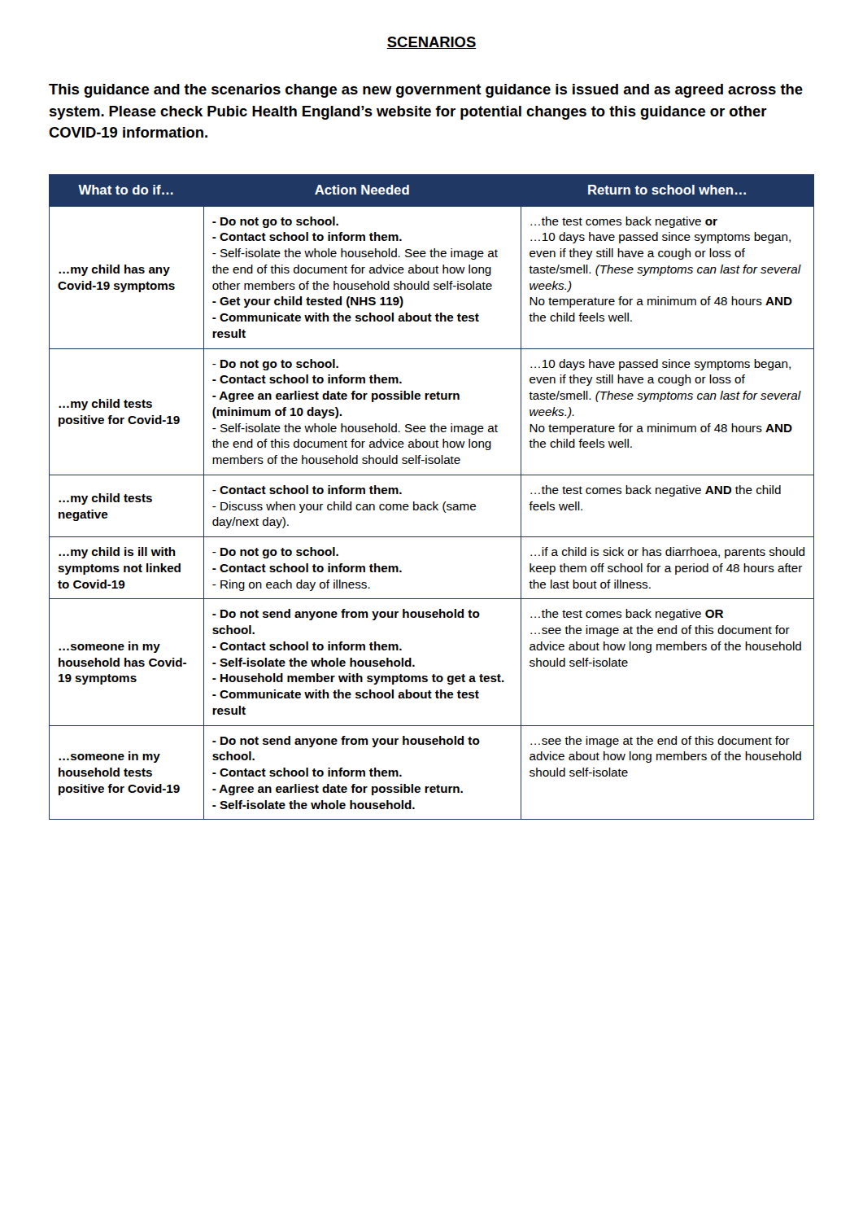SCENARIOS
This guidance and the scenarios change as new government guidance is issued and as agreed across the system. Please check Pubic Health England’s website for potential changes to this guidance or other COVID-19 information.
| What to do if… | Action Needed | Return to school when… |
| --- | --- | --- |
| …my child has any Covid-19 symptoms | - Do not go to school. - Contact school to inform them. - Self-isolate the whole household. See the image at the end of this document for advice about how long other members of the household should self-isolate - Get your child tested (NHS 119) - Communicate with the school about the test result | …the test comes back negative or …10 days have passed since symptoms began, even if they still have a cough or loss of taste/smell. (These symptoms can last for several weeks.) No temperature for a minimum of 48 hours AND the child feels well. |
| …my child tests positive for Covid-19 | - Do not go to school. - Contact school to inform them. - Agree an earliest date for possible return (minimum of 10 days). - Self-isolate the whole household. See the image at the end of this document for advice about how long members of the household should self-isolate | …10 days have passed since symptoms began, even if they still have a cough or loss of taste/smell. (These symptoms can last for several weeks.). No temperature for a minimum of 48 hours AND the child feels well. |
| …my child tests negative | - Contact school to inform them. - Discuss when your child can come back (same day/next day). | …the test comes back negative AND the child feels well. |
| …my child is ill with symptoms not linked to Covid-19 | - Do not go to school. - Contact school to inform them. - Ring on each day of illness. | …if a child is sick or has diarrhoea, parents should keep them off school for a period of 48 hours after the last bout of illness. |
| …someone in my household has Covid-19 symptoms | - Do not send anyone from your household to school. - Contact school to inform them. - Self-isolate the whole household. - Household member with symptoms to get a test. - Communicate with the school about the test result | …the test comes back negative OR …see the image at the end of this document for advice about how long members of the household should self-isolate |
| …someone in my household tests positive for Covid-19 | - Do not send anyone from your household to school. - Contact school to inform them. - Agree an earliest date for possible return. - Self-isolate the whole household. | …see the image at the end of this document for advice about how long members of the household should self-isolate |